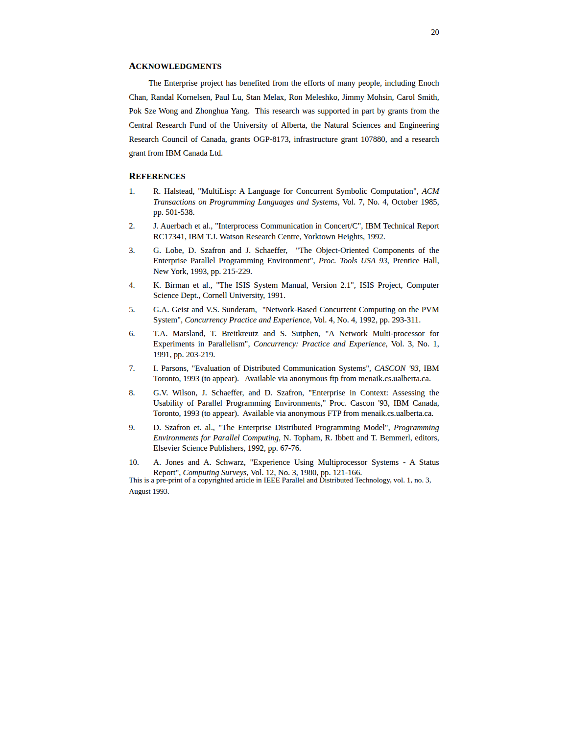20
ACKNOWLEDGMENTS
The Enterprise project has benefited from the efforts of many people, including Enoch Chan, Randal Kornelsen, Paul Lu, Stan Melax, Ron Meleshko, Jimmy Mohsin, Carol Smith, Pok Sze Wong and Zhonghua Yang. This research was supported in part by grants from the Central Research Fund of the University of Alberta, the Natural Sciences and Engineering Research Council of Canada, grants OGP-8173, infrastructure grant 107880, and a research grant from IBM Canada Ltd.
REFERENCES
R. Halstead, "MultiLisp: A Language for Concurrent Symbolic Computation", ACM Transactions on Programming Languages and Systems, Vol. 7, No. 4, October 1985, pp. 501-538.
J. Auerbach et al., "Interprocess Communication in Concert/C", IBM Technical Report RC17341, IBM T.J. Watson Research Centre, Yorktown Heights, 1992.
G. Lobe, D. Szafron and J. Schaeffer, "The Object-Oriented Components of the Enterprise Parallel Programming Environment", Proc. Tools USA 93, Prentice Hall, New York, 1993, pp. 215-229.
K. Birman et al., "The ISIS System Manual, Version 2.1", ISIS Project, Computer Science Dept., Cornell University, 1991.
G.A. Geist and V.S. Sunderam, "Network-Based Concurrent Computing on the PVM System", Concurrency Practice and Experience, Vol. 4, No. 4, 1992, pp. 293-311.
T.A. Marsland, T. Breitkreutz and S. Sutphen, "A Network Multi-processor for Experiments in Parallelism", Concurrency: Practice and Experience, Vol. 3, No. 1, 1991, pp. 203-219.
I. Parsons, "Evaluation of Distributed Communication Systems", CASCON '93, IBM Toronto, 1993 (to appear). Available via anonymous ftp from menaik.cs.ualberta.ca.
G.V. Wilson, J. Schaeffer, and D. Szafron, "Enterprise in Context: Assessing the Usability of Parallel Programming Environments," Proc. Cascon '93, IBM Canada, Toronto, 1993 (to appear). Available via anonymous FTP from menaik.cs.ualberta.ca.
D. Szafron et. al., "The Enterprise Distributed Programming Model", Programming Environments for Parallel Computing, N. Topham, R. Ibbett and T. Bemmerl, editors, Elsevier Science Publishers, 1992, pp. 67-76.
A. Jones and A. Schwarz, "Experience Using Multiprocessor Systems - A Status Report", Computing Surveys, Vol. 12, No. 3, 1980, pp. 121-166.
This is a pre-print of a copyrighted article in IEEE Parallel and Distributed Technology, vol. 1, no. 3, August 1993.